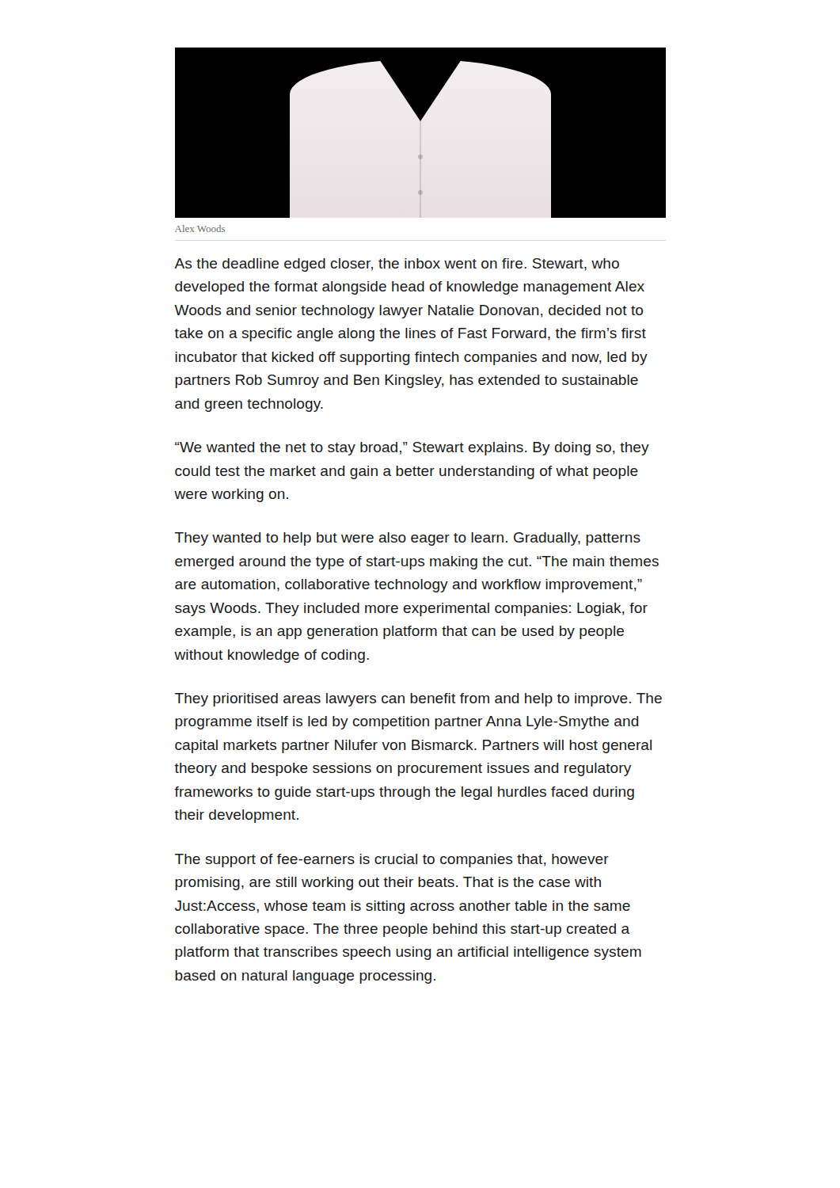Alex Woods
As the deadline edged closer, the inbox went on fire. Stewart, who developed the format alongside head of knowledge management Alex Woods and senior technology lawyer Natalie Donovan, decided not to take on a specific angle along the lines of Fast Forward, the firm’s first incubator that kicked off supporting fintech companies and now, led by partners Rob Sumroy and Ben Kingsley, has extended to sustainable and green technology.
“We wanted the net to stay broad,” Stewart explains. By doing so, they could test the market and gain a better understanding of what people were working on.
They wanted to help but were also eager to learn. Gradually, patterns emerged around the type of start-ups making the cut. “The main themes are automation, collaborative technology and workflow improvement,” says Woods. They included more experimental companies: Logiak, for example, is an app generation platform that can be used by people without knowledge of coding.
They prioritised areas lawyers can benefit from and help to improve. The programme itself is led by competition partner Anna Lyle-Smythe and capital markets partner Nilufer von Bismarck. Partners will host general theory and bespoke sessions on procurement issues and regulatory frameworks to guide start-ups through the legal hurdles faced during their development.
The support of fee-earners is crucial to companies that, however promising, are still working out their beats. That is the case with Just:Access, whose team is sitting across another table in the same collaborative space. The three people behind this start-up created a platform that transcribes speech using an artificial intelligence system based on natural language processing.